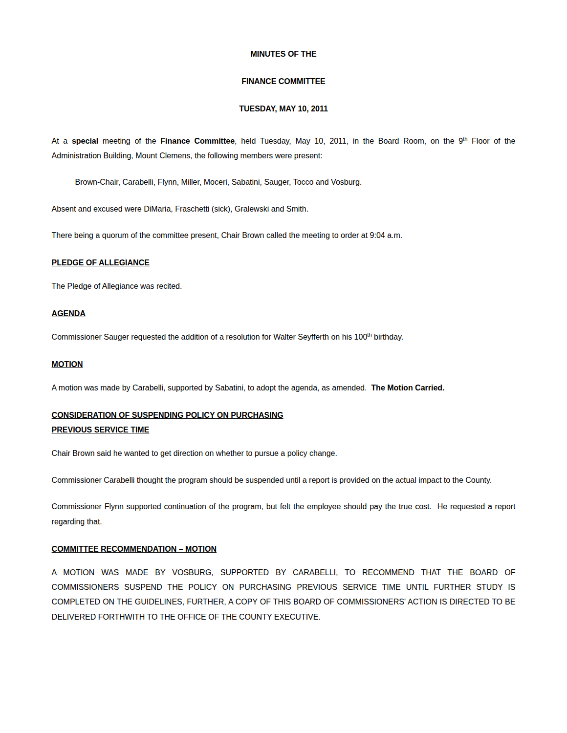MINUTES OF THE
FINANCE COMMITTEE
TUESDAY, MAY 10, 2011
At a special meeting of the Finance Committee, held Tuesday, May 10, 2011, in the Board Room, on the 9th Floor of the Administration Building, Mount Clemens, the following members were present:
Brown-Chair, Carabelli, Flynn, Miller, Moceri, Sabatini, Sauger, Tocco and Vosburg.
Absent and excused were DiMaria, Fraschetti (sick), Gralewski and Smith.
There being a quorum of the committee present, Chair Brown called the meeting to order at 9:04 a.m.
PLEDGE OF ALLEGIANCE
The Pledge of Allegiance was recited.
AGENDA
Commissioner Sauger requested the addition of a resolution for Walter Seyfferth on his 100th birthday.
MOTION
A motion was made by Carabelli, supported by Sabatini, to adopt the agenda, as amended. The Motion Carried.
CONSIDERATION OF SUSPENDING POLICY ON PURCHASING
PREVIOUS SERVICE TIME
Chair Brown said he wanted to get direction on whether to pursue a policy change.
Commissioner Carabelli thought the program should be suspended until a report is provided on the actual impact to the County.
Commissioner Flynn supported continuation of the program, but felt the employee should pay the true cost. He requested a report regarding that.
COMMITTEE RECOMMENDATION – MOTION
A motion was made by Vosburg, supported by Carabelli, to recommend that the Board of Commissioners suspend the policy on purchasing previous service time until further study is completed on the guidelines, further, a copy of this Board of Commissioners' action is directed to be delivered forthwith to the Office of the County Executive.